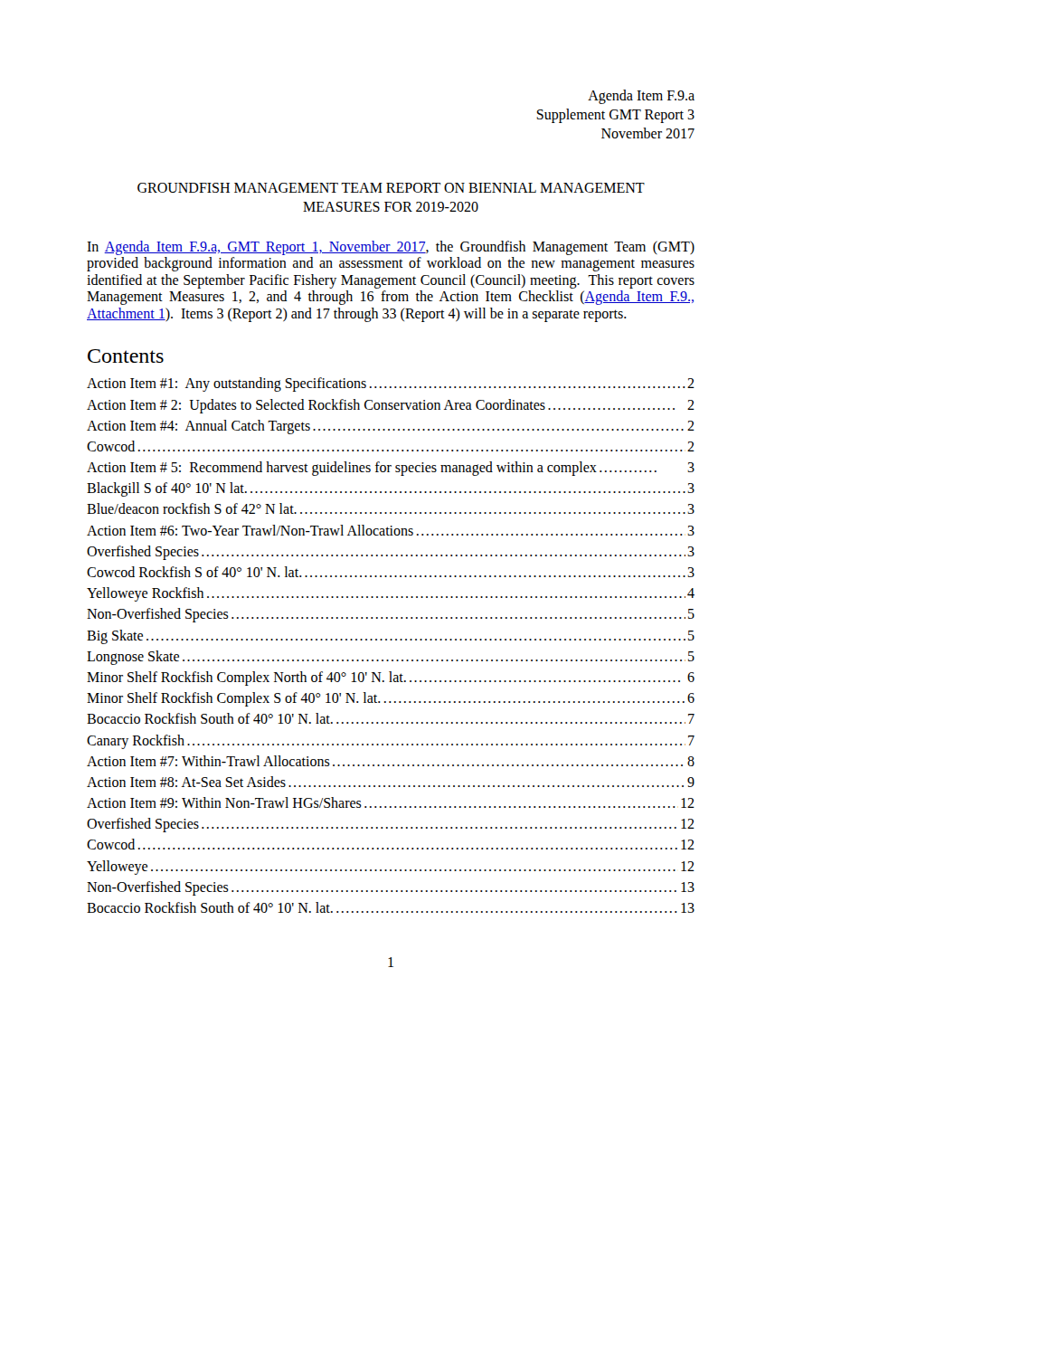Agenda Item F.9.a
Supplement GMT Report 3
November 2017
GROUNDFISH MANAGEMENT TEAM REPORT ON BIENNIAL MANAGEMENT
MEASURES FOR 2019-2020
In Agenda Item F.9.a, GMT Report 1, November 2017, the Groundfish Management Team (GMT) provided background information and an assessment of workload on the new management measures identified at the September Pacific Fishery Management Council (Council) meeting. This report covers Management Measures 1, 2, and 4 through 16 from the Action Item Checklist (Agenda Item F.9., Attachment 1). Items 3 (Report 2) and 17 through 33 (Report 4) will be in a separate reports.
Contents
Action Item #1: Any outstanding Specifications.......................................................................... 2
Action Item # 2: Updates to Selected Rockfish Conservation Area Coordinates.......................... 2
Action Item #4: Annual Catch Targets....................................................................................... 2
Cowcod............................................................................................................................. 2
Action Item # 5: Recommend harvest guidelines for species managed within a complex............ 3
Blackgill S of 40° 10' N lat...................................................................................................... 3
Blue/deacon rockfish S of 42° N lat........................................................................................... 3
Action Item #6: Two-Year Trawl/Non-Trawl Allocations............................................................ 3
Overfished Species................................................................................................................. 3
Cowcod Rockfish S of 40° 10' N. lat.................................................................................... 3
Yelloweye Rockfish............................................................................................................ 4
Non-Overfished Species......................................................................................................... 5
Big Skate............................................................................................................................. 5
Longnose Skate................................................................................................................... 5
Minor Shelf Rockfish Complex North of 40° 10' N. lat........................................................ 6
Minor Shelf Rockfish Complex S of 40° 10' N. lat.............................................................. 6
Bocaccio Rockfish South of 40° 10' N. lat........................................................................... 7
Canary Rockfish.................................................................................................................. 7
Action Item #7: Within-Trawl Allocations................................................................................... 8
Action Item #8: At-Sea Set Asides.............................................................................................. 9
Action Item #9: Within Non-Trawl HGs/Shares....................................................................... 12
Overfished Species............................................................................................................... 12
Cowcod............................................................................................................................. 12
Yelloweye......................................................................................................................... 12
Non-Overfished Species....................................................................................................... 13
Bocaccio Rockfish South of 40° 10' N. lat......................................................................... 13
1